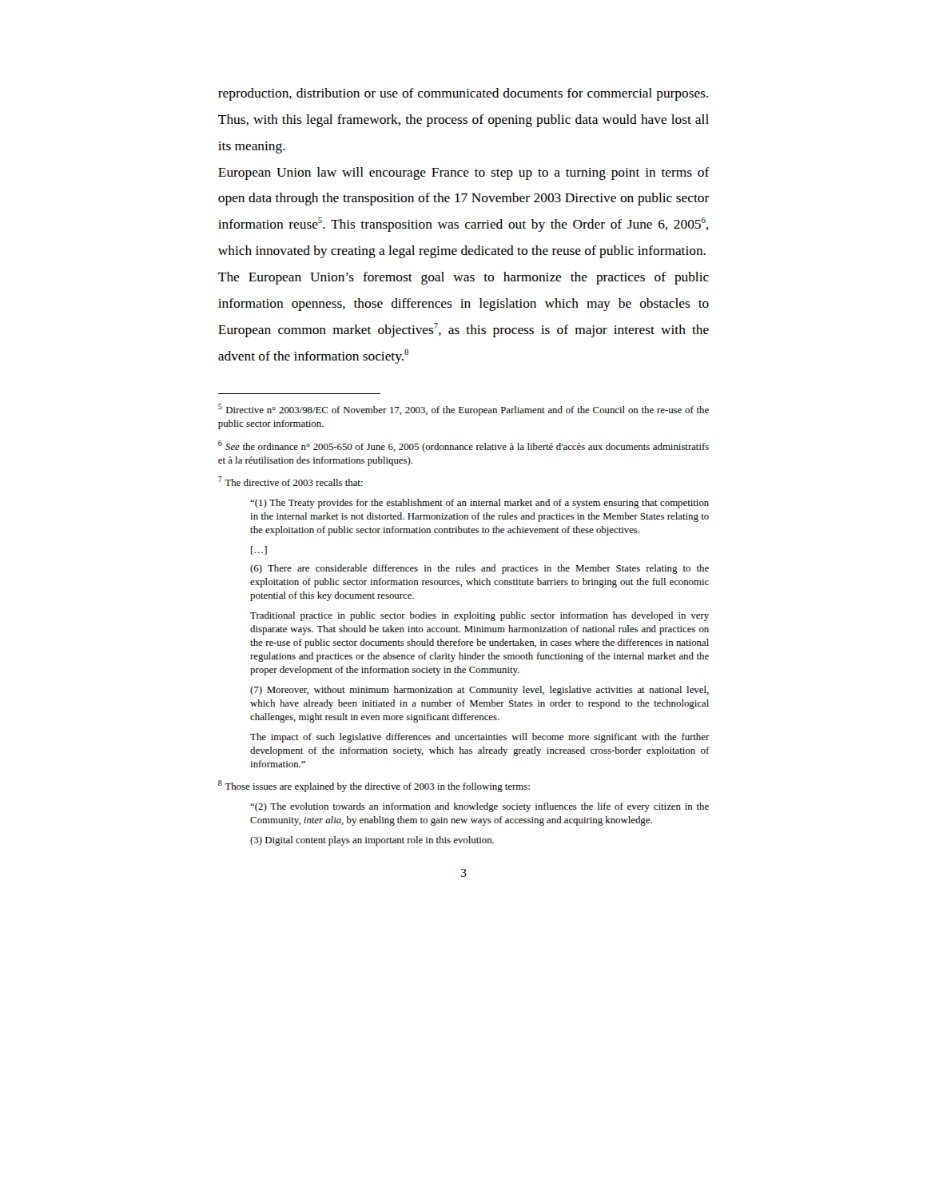reproduction, distribution or use of communicated documents for commercial purposes. Thus, with this legal framework, the process of opening public data would have lost all its meaning.
European Union law will encourage France to step up to a turning point in terms of open data through the transposition of the 17 November 2003 Directive on public sector information reuse5. This transposition was carried out by the Order of June 6, 20056, which innovated by creating a legal regime dedicated to the reuse of public information.
The European Union’s foremost goal was to harmonize the practices of public information openness, those differences in legislation which may be obstacles to European common market objectives7, as this process is of major interest with the advent of the information society.8
5 Directive n° 2003/98/EC of November 17, 2003, of the European Parliament and of the Council on the re-use of the public sector information.
6 See the ordinance n° 2005-650 of June 6, 2005 (ordonnance relative à la liberté d'accès aux documents administratifs et à la réutilisation des informations publiques).
7 The directive of 2003 recalls that:
“(1) The Treaty provides for the establishment of an internal market and of a system ensuring that competition in the internal market is not distorted. Harmonization of the rules and practices in the Member States relating to the exploitation of public sector information contributes to the achievement of these objectives.
[…]
(6) There are considerable differences in the rules and practices in the Member States relating to the exploitation of public sector information resources, which constitute barriers to bringing out the full economic potential of this key document resource.
Traditional practice in public sector bodies in exploiting public sector information has developed in very disparate ways. That should be taken into account. Minimum harmonization of national rules and practices on the re-use of public sector documents should therefore be undertaken, in cases where the differences in national regulations and practices or the absence of clarity hinder the smooth functioning of the internal market and the proper development of the information society in the Community.
(7) Moreover, without minimum harmonization at Community level, legislative activities at national level, which have already been initiated in a number of Member States in order to respond to the technological challenges, might result in even more significant differences.
The impact of such legislative differences and uncertainties will become more significant with the further development of the information society, which has already greatly increased cross-border exploitation of information.”
8 Those issues are explained by the directive of 2003 in the following terms:
“(2) The evolution towards an information and knowledge society influences the life of every citizen in the Community, inter alia, by enabling them to gain new ways of accessing and acquiring knowledge.
(3) Digital content plays an important role in this evolution.
3